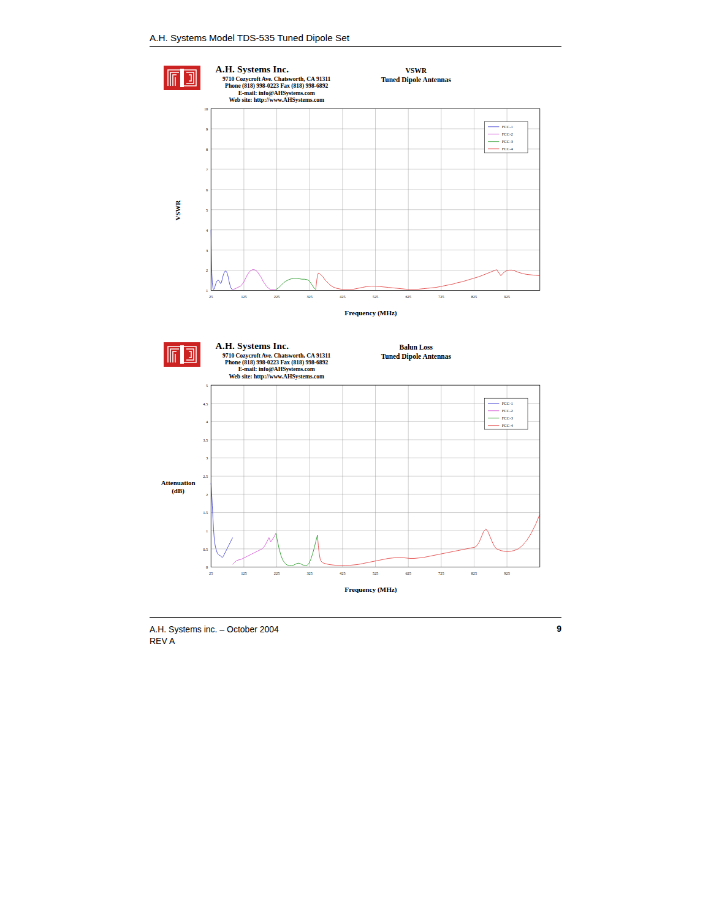A.H. Systems Model TDS-535 Tuned Dipole Set
A.H. Systems Inc.
9710 Cozycroft Ave. Chatsworth, CA 91311
Phone (818) 998-0223 Fax (818) 998-6892
E-mail: info@AHSystems.com
Web site: http://www.AHSystems.com
VSWR
Tuned Dipole Antennas
VSWR
1 2 3 4 5 6 7 8 9 10 25 125 225 325 425 525 625 725 825 925 FCC-1 FCC-2 FCC-3 FCC-4
Frequency (MHz)
A.H. Systems Inc.
9710 Cozycroft Ave. Chatsworth, CA 91311
Phone (818) 998-0223 Fax (818) 998-6892
E-mail: info@AHSystems.com
Web site: http://www.AHSystems.com
Balun Loss
Tuned Dipole Antennas
Attenuation
(dB)
0 0.5 1 1.5 2 2.5 3 3.5 4 4.5 5 25 125 225 325 425 525 625 725 825 925 FCC-1 FCC-2 FCC-3 FCC-4
Frequency (MHz)
A.H. Systems inc. – October 2004
REV A
9